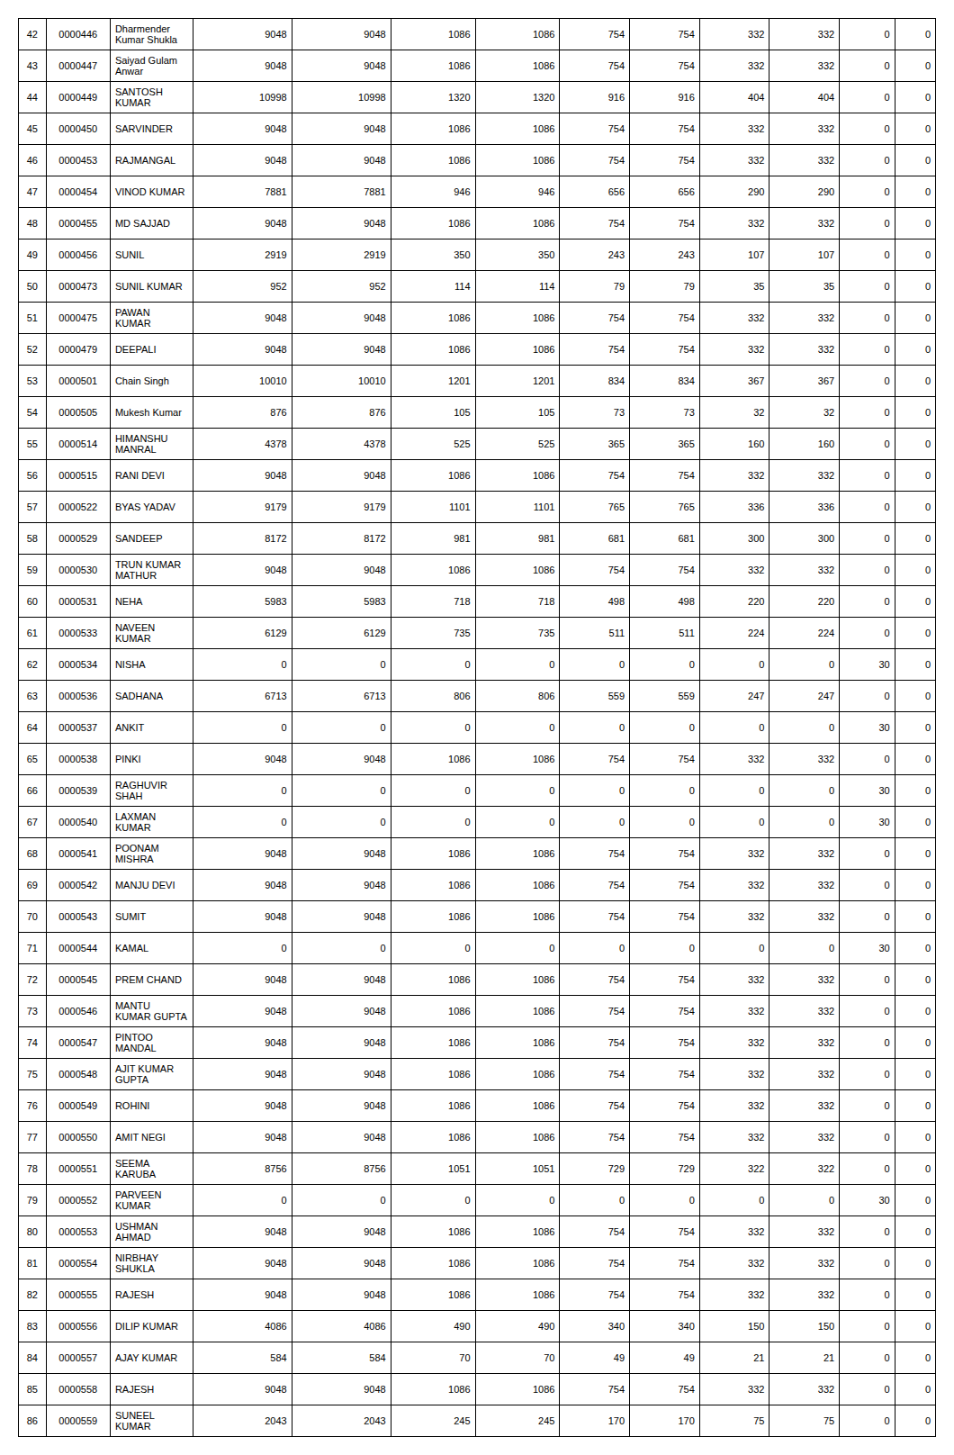| 42 | 0000446 | Dharmender Kumar Shukla | 9048 | 9048 | 1086 | 1086 | 754 | 754 | 332 | 332 | 0 | 0 |
| 43 | 0000447 | Saiyad Gulam Anwar | 9048 | 9048 | 1086 | 1086 | 754 | 754 | 332 | 332 | 0 | 0 |
| 44 | 0000449 | SANTOSH KUMAR | 10998 | 10998 | 1320 | 1320 | 916 | 916 | 404 | 404 | 0 | 0 |
| 45 | 0000450 | SARVINDER | 9048 | 9048 | 1086 | 1086 | 754 | 754 | 332 | 332 | 0 | 0 |
| 46 | 0000453 | RAJMANGAL | 9048 | 9048 | 1086 | 1086 | 754 | 754 | 332 | 332 | 0 | 0 |
| 47 | 0000454 | VINOD KUMAR | 7881 | 7881 | 946 | 946 | 656 | 656 | 290 | 290 | 0 | 0 |
| 48 | 0000455 | MD SAJJAD | 9048 | 9048 | 1086 | 1086 | 754 | 754 | 332 | 332 | 0 | 0 |
| 49 | 0000456 | SUNIL | 2919 | 2919 | 350 | 350 | 243 | 243 | 107 | 107 | 0 | 0 |
| 50 | 0000473 | SUNIL KUMAR | 952 | 952 | 114 | 114 | 79 | 79 | 35 | 35 | 0 | 0 |
| 51 | 0000475 | PAWAN KUMAR | 9048 | 9048 | 1086 | 1086 | 754 | 754 | 332 | 332 | 0 | 0 |
| 52 | 0000479 | DEEPALI | 9048 | 9048 | 1086 | 1086 | 754 | 754 | 332 | 332 | 0 | 0 |
| 53 | 0000501 | Chain Singh | 10010 | 10010 | 1201 | 1201 | 834 | 834 | 367 | 367 | 0 | 0 |
| 54 | 0000505 | Mukesh Kumar | 876 | 876 | 105 | 105 | 73 | 73 | 32 | 32 | 0 | 0 |
| 55 | 0000514 | HIMANSHU MANRAL | 4378 | 4378 | 525 | 525 | 365 | 365 | 160 | 160 | 0 | 0 |
| 56 | 0000515 | RANI DEVI | 9048 | 9048 | 1086 | 1086 | 754 | 754 | 332 | 332 | 0 | 0 |
| 57 | 0000522 | BYAS YADAV | 9179 | 9179 | 1101 | 1101 | 765 | 765 | 336 | 336 | 0 | 0 |
| 58 | 0000529 | SANDEEP | 8172 | 8172 | 981 | 981 | 681 | 681 | 300 | 300 | 0 | 0 |
| 59 | 0000530 | TRUN KUMAR MATHUR | 9048 | 9048 | 1086 | 1086 | 754 | 754 | 332 | 332 | 0 | 0 |
| 60 | 0000531 | NEHA | 5983 | 5983 | 718 | 718 | 498 | 498 | 220 | 220 | 0 | 0 |
| 61 | 0000533 | NAVEEN KUMAR | 6129 | 6129 | 735 | 735 | 511 | 511 | 224 | 224 | 0 | 0 |
| 62 | 0000534 | NISHA | 0 | 0 | 0 | 0 | 0 | 0 | 0 | 0 | 30 | 0 |
| 63 | 0000536 | SADHANA | 6713 | 6713 | 806 | 806 | 559 | 559 | 247 | 247 | 0 | 0 |
| 64 | 0000537 | ANKIT | 0 | 0 | 0 | 0 | 0 | 0 | 0 | 0 | 30 | 0 |
| 65 | 0000538 | PINKI | 9048 | 9048 | 1086 | 1086 | 754 | 754 | 332 | 332 | 0 | 0 |
| 66 | 0000539 | RAGHUVIR SHAH | 0 | 0 | 0 | 0 | 0 | 0 | 0 | 0 | 30 | 0 |
| 67 | 0000540 | LAXMAN KUMAR | 0 | 0 | 0 | 0 | 0 | 0 | 0 | 0 | 30 | 0 |
| 68 | 0000541 | POONAM MISHRA | 9048 | 9048 | 1086 | 1086 | 754 | 754 | 332 | 332 | 0 | 0 |
| 69 | 0000542 | MANJU DEVI | 9048 | 9048 | 1086 | 1086 | 754 | 754 | 332 | 332 | 0 | 0 |
| 70 | 0000543 | SUMIT | 9048 | 9048 | 1086 | 1086 | 754 | 754 | 332 | 332 | 0 | 0 |
| 71 | 0000544 | KAMAL | 0 | 0 | 0 | 0 | 0 | 0 | 0 | 0 | 30 | 0 |
| 72 | 0000545 | PREM CHAND | 9048 | 9048 | 1086 | 1086 | 754 | 754 | 332 | 332 | 0 | 0 |
| 73 | 0000546 | MANTU KUMAR GUPTA | 9048 | 9048 | 1086 | 1086 | 754 | 754 | 332 | 332 | 0 | 0 |
| 74 | 0000547 | PINTOO MANDAL | 9048 | 9048 | 1086 | 1086 | 754 | 754 | 332 | 332 | 0 | 0 |
| 75 | 0000548 | AJIT KUMAR GUPTA | 9048 | 9048 | 1086 | 1086 | 754 | 754 | 332 | 332 | 0 | 0 |
| 76 | 0000549 | ROHINI | 9048 | 9048 | 1086 | 1086 | 754 | 754 | 332 | 332 | 0 | 0 |
| 77 | 0000550 | AMIT NEGI | 9048 | 9048 | 1086 | 1086 | 754 | 754 | 332 | 332 | 0 | 0 |
| 78 | 0000551 | SEEMA KARUBA | 8756 | 8756 | 1051 | 1051 | 729 | 729 | 322 | 322 | 0 | 0 |
| 79 | 0000552 | PARVEEN KUMAR | 0 | 0 | 0 | 0 | 0 | 0 | 0 | 0 | 30 | 0 |
| 80 | 0000553 | USHMAN AHMAD | 9048 | 9048 | 1086 | 1086 | 754 | 754 | 332 | 332 | 0 | 0 |
| 81 | 0000554 | NIRBHAY SHUKLA | 9048 | 9048 | 1086 | 1086 | 754 | 754 | 332 | 332 | 0 | 0 |
| 82 | 0000555 | RAJESH | 9048 | 9048 | 1086 | 1086 | 754 | 754 | 332 | 332 | 0 | 0 |
| 83 | 0000556 | DILIP KUMAR | 4086 | 4086 | 490 | 490 | 340 | 340 | 150 | 150 | 0 | 0 |
| 84 | 0000557 | AJAY KUMAR | 584 | 584 | 70 | 70 | 49 | 49 | 21 | 21 | 0 | 0 |
| 85 | 0000558 | RAJESH | 9048 | 9048 | 1086 | 1086 | 754 | 754 | 332 | 332 | 0 | 0 |
| 86 | 0000559 | SUNEEL KUMAR | 2043 | 2043 | 245 | 245 | 170 | 170 | 75 | 75 | 0 | 0 |